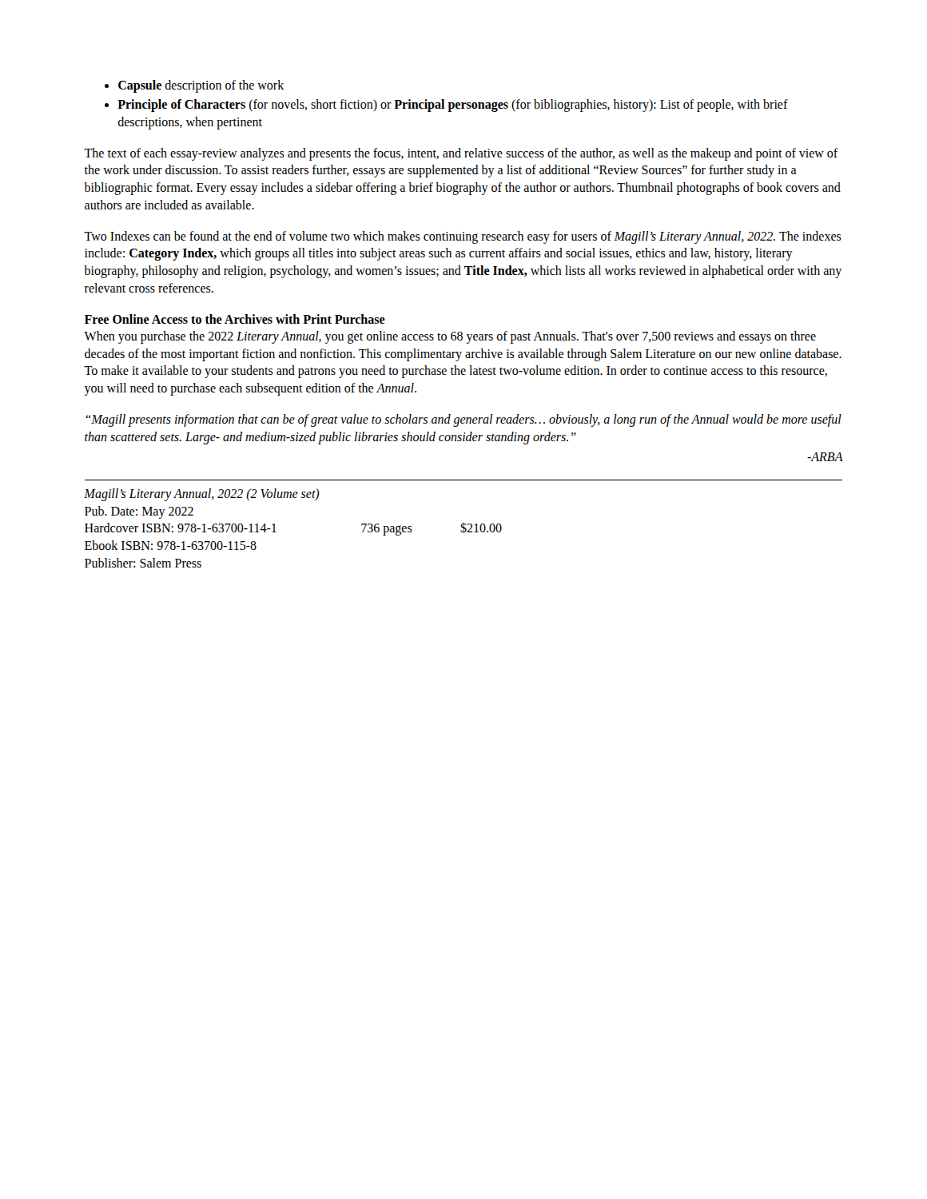Capsule description of the work
Principle of Characters (for novels, short fiction) or Principal personages (for bibliographies, history): List of people, with brief descriptions, when pertinent
The text of each essay-review analyzes and presents the focus, intent, and relative success of the author, as well as the makeup and point of view of the work under discussion. To assist readers further, essays are supplemented by a list of additional “Review Sources” for further study in a bibliographic format. Every essay includes a sidebar offering a brief biography of the author or authors. Thumbnail photographs of book covers and authors are included as available.
Two Indexes can be found at the end of volume two which makes continuing research easy for users of Magill’s Literary Annual, 2022. The indexes include: Category Index, which groups all titles into subject areas such as current affairs and social issues, ethics and law, history, literary biography, philosophy and religion, psychology, and women’s issues; and Title Index, which lists all works reviewed in alphabetical order with any relevant cross references.
Free Online Access to the Archives with Print Purchase
When you purchase the 2022 Literary Annual, you get online access to 68 years of past Annuals. That's over 7,500 reviews and essays on three decades of the most important fiction and nonfiction. This complimentary archive is available through Salem Literature on our new online database. To make it available to your students and patrons you need to purchase the latest two-volume edition. In order to continue access to this resource, you will need to purchase each subsequent edition of the Annual.
“Magill presents information that can be of great value to scholars and general readers… obviously, a long run of the Annual would be more useful than scattered sets. Large- and medium-sized public libraries should consider standing orders.”
-ARBA
Magill’s Literary Annual, 2022 (2 Volume set) Pub. Date: May 2022 Hardcover ISBN: 978-1-63700-114-1736 pages$210.00 Ebook ISBN: 978-1-63700-115-8 Publisher: Salem Press